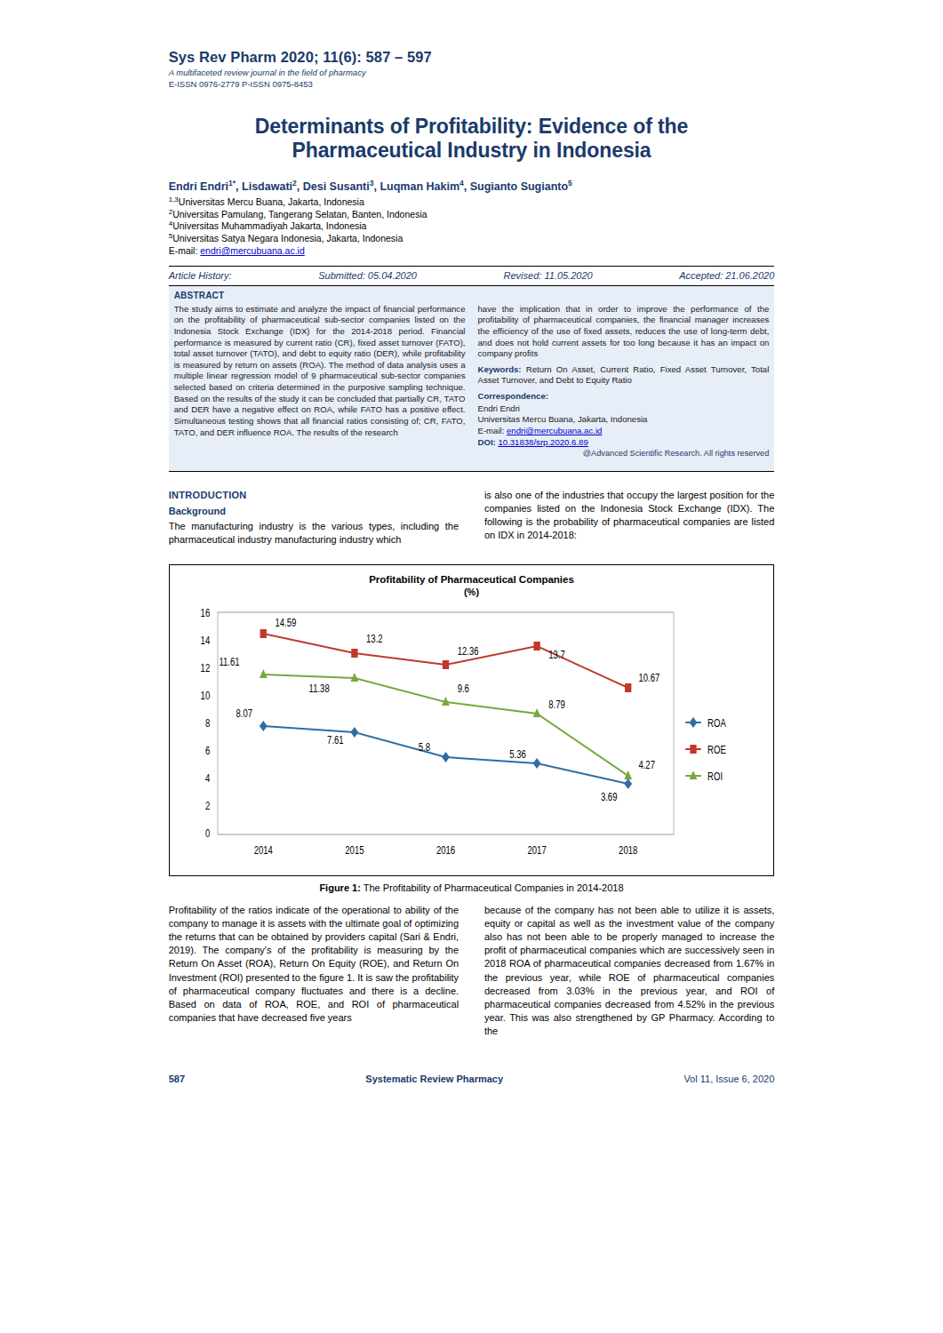Sys Rev Pharm 2020; 11(6): 587 – 597
A multifaceted review journal in the field of pharmacy
E-ISSN 0976-2779 P-ISSN 0975-8453
Determinants of Profitability: Evidence of the
Pharmaceutical Industry in Indonesia
Endri Endri1*, Lisdawati2, Desi Susanti3, Luqman Hakim4, Sugianto Sugianto5
1,3Universitas Mercu Buana, Jakarta, Indonesia
2Universitas Pamulang, Tangerang Selatan, Banten, Indonesia
4Universitas Muhammadiyah Jakarta, Indonesia
5Universitas Satya Negara Indonesia, Jakarta, Indonesia
E-mail: endri@mercubuana.ac.id
Article History: Submitted: 05.04.2020 Revised: 11.05.2020 Accepted: 21.06.2020
ABSTRACT
The study aims to estimate and analyze the impact of financial performance on the profitability of pharmaceutical sub-sector companies listed on the Indonesia Stock Exchange (IDX) for the 2014-2018 period. Financial performance is measured by current ratio (CR), fixed asset turnover (FATO), total asset turnover (TATO), and debt to equity ratio (DER), while profitability is measured by return on assets (ROA). The method of data analysis uses a multiple linear regression model of 9 pharmaceutical sub-sector companies selected based on criteria determined in the purposive sampling technique. Based on the results of the study it can be concluded that partially CR, TATO and DER have a negative effect on ROA, while FATO has a positive effect. Simultaneous testing shows that all financial ratios consisting of; CR, FATO, TATO, and DER influence ROA. The results of the research
have the implication that in order to improve the performance of the profitability of pharmaceutical companies, the financial manager increases the efficiency of the use of fixed assets, reduces the use of long-term debt, and does not hold current assets for too long because it has an impact on company profits
Keywords: Return On Asset, Current Ratio, Fixed Asset Turnover, Total Asset Turnover, and Debt to Equity Ratio
Correspondence:
Endri Endri
Universitas Mercu Buana, Jakarta, Indonesia
E-mail: endri@mercubuana.ac.id
DOI: 10.31838/srp.2020.6.89
@Advanced Scientific Research. All rights reserved
INTRODUCTION
Background
The manufacturing industry is the various types, including the pharmaceutical industry manufacturing industry which
is also one of the industries that occupy the largest position for the companies listed on the Indonesia Stock Exchange (IDX). The following is the probability of pharmaceutical companies are listed on IDX in 2014-2018:
Profitability of Pharmaceutical Companies(%)
16 14 12 10 8 6 4 2 0 2014 2015 2016 2017 2018 14.59 13.2 12.36 13.7 10.67 11.61 11.38 9.6 8.79 4.27 8.07 7.61 5.8 5.36 3.69 ROA ROE ROI
Figure 1: The Profitability of Pharmaceutical Companies in 2014-2018
Profitability of the ratios indicate of the operational to ability of the company to manage it is assets with the ultimate goal of optimizing the returns that can be obtained by providers capital (Sari & Endri, 2019). The company's of the profitability is measuring by the Return On Asset (ROA), Return On Equity (ROE), and Return On Investment (ROI) presented to the figure 1. It is saw the profitability of pharmaceutical company fluctuates and there is a decline. Based on data of ROA, ROE, and ROI of pharmaceutical companies that have decreased five years
because of the company has not been able to utilize it is assets, equity or capital as well as the investment value of the company also has not been able to be properly managed to increase the profit of pharmaceutical companies which are successively seen in 2018 ROA of pharmaceutical companies decreased from 1.67% in the previous year, while ROE of pharmaceutical companies decreased from 3.03% in the previous year, and ROI of pharmaceutical companies decreased from 4.52% in the previous year. This was also strengthened by GP Pharmacy. According to the
587 Systematic Review Pharmacy Vol 11, Issue 6, 2020